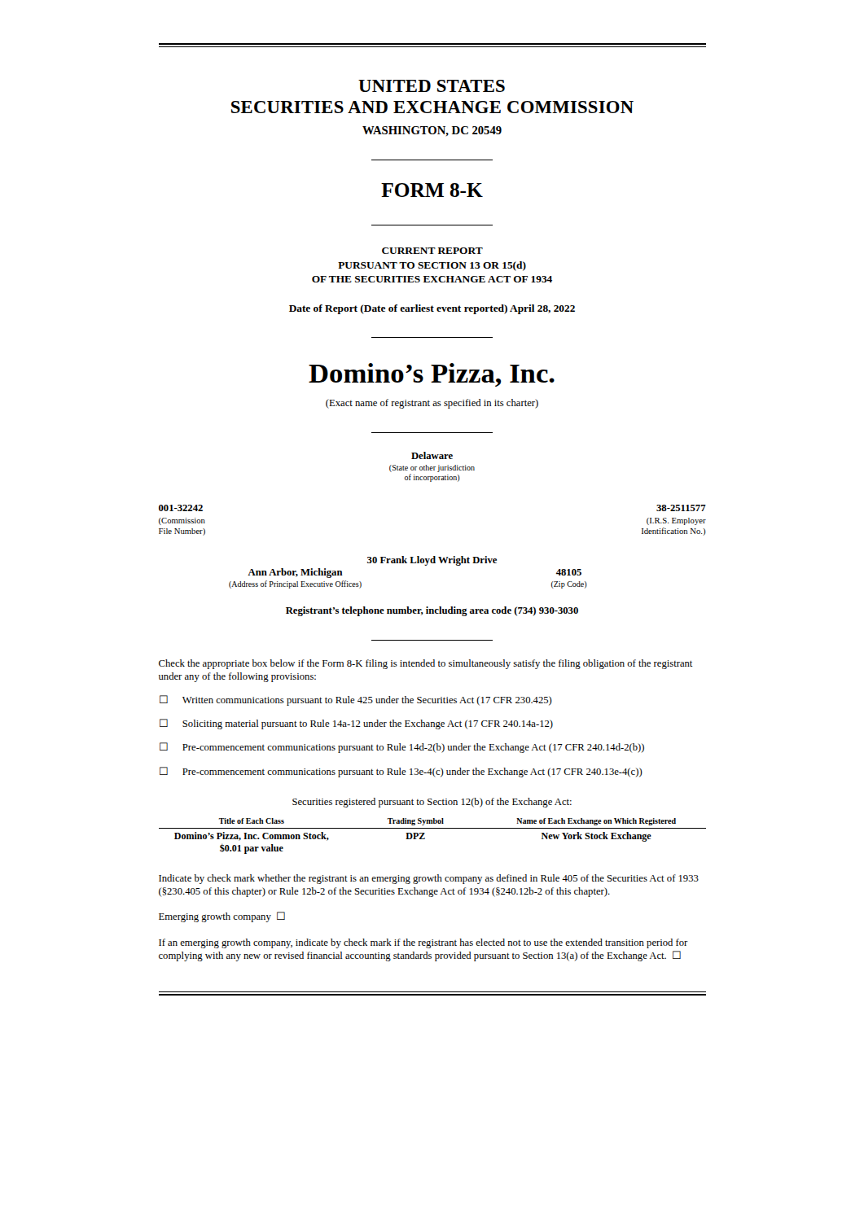UNITED STATES
SECURITIES AND EXCHANGE COMMISSION
WASHINGTON, DC 20549
FORM 8-K
CURRENT REPORT
PURSUANT TO SECTION 13 OR 15(d)
OF THE SECURITIES EXCHANGE ACT OF 1934
Date of Report (Date of earliest event reported) April 28, 2022
Domino’s Pizza, Inc.
(Exact name of registrant as specified in its charter)
Delaware
(State or other jurisdiction
of incorporation)
| 001-32242 (Commission File Number) | 38-2511577 (I.R.S. Employer Identification No.) |
30 Frank Lloyd Wright Drive
| Ann Arbor, Michigan (Address of Principal Executive Offices) | 48105 (Zip Code) |
Registrant’s telephone number, including area code (734) 930-3030
Check the appropriate box below if the Form 8-K filing is intended to simultaneously satisfy the filing obligation of the registrant under any of the following provisions:
☐Written communications pursuant to Rule 425 under the Securities Act (17 CFR 230.425)
☐Soliciting material pursuant to Rule 14a-12 under the Exchange Act (17 CFR 240.14a-12)
☐Pre-commencement communications pursuant to Rule 14d-2(b) under the Exchange Act (17 CFR 240.14d-2(b))
☐Pre-commencement communications pursuant to Rule 13e-4(c) under the Exchange Act (17 CFR 240.13e-4(c))
Securities registered pursuant to Section 12(b) of the Exchange Act:
| Title of Each Class | Trading Symbol | Name of Each Exchange on Which Registered |
| --- | --- | --- |
| Domino’s Pizza, Inc. Common Stock, $0.01 par value | DPZ | New York Stock Exchange |
Indicate by check mark whether the registrant is an emerging growth company as defined in Rule 405 of the Securities Act of 1933 (§230.405 of this chapter) or Rule 12b-2 of the Securities Exchange Act of 1934 (§240.12b-2 of this chapter).
Emerging growth company ☐
If an emerging growth company, indicate by check mark if the registrant has elected not to use the extended transition period for complying with any new or revised financial accounting standards provided pursuant to Section 13(a) of the Exchange Act. ☐